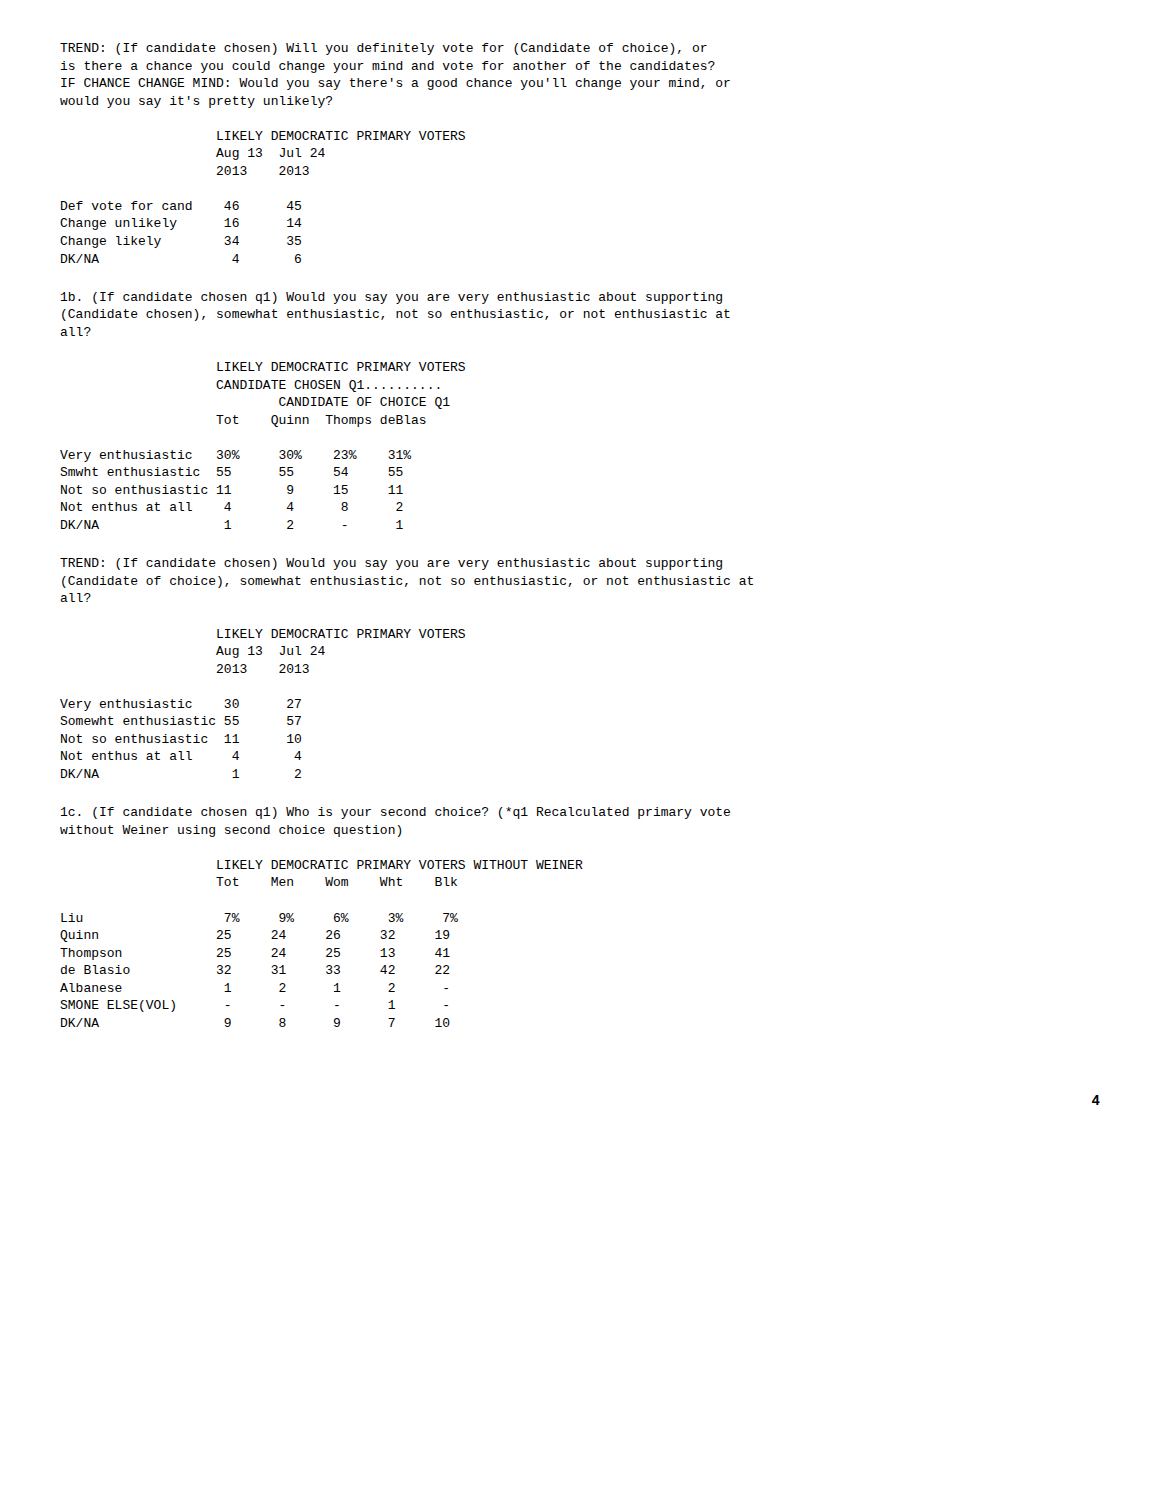TREND: (If candidate chosen) Will you definitely vote for (Candidate of choice), or
is there a chance you could change your mind and vote for another of the candidates?
IF CHANCE CHANGE MIND: Would you say there's a good chance you'll change your mind, or
would you say it's pretty unlikely?

                    LIKELY DEMOCRATIC PRIMARY VOTERS
                    Aug 13  Jul 24
                    2013    2013

Def vote for cand    46      45
Change unlikely      16      14
Change likely        34      35
DK/NA                 4       6
1b. (If candidate chosen q1) Would you say you are very enthusiastic about supporting
(Candidate chosen), somewhat enthusiastic, not so enthusiastic, or not enthusiastic at
all?

                    LIKELY DEMOCRATIC PRIMARY VOTERS
                    CANDIDATE CHOSEN Q1..........
                            CANDIDATE OF CHOICE Q1
                    Tot    Quinn  Thomps deBlas

Very enthusiastic   30%     30%    23%    31%
Smwht enthusiastic  55      55     54     55
Not so enthusiastic 11       9     15     11
Not enthus at all    4       4      8      2
DK/NA                1       2      -      1
TREND: (If candidate chosen) Would you say you are very enthusiastic about supporting
(Candidate of choice), somewhat enthusiastic, not so enthusiastic, or not enthusiastic at
all?

                    LIKELY DEMOCRATIC PRIMARY VOTERS
                    Aug 13  Jul 24
                    2013    2013

Very enthusiastic    30      27
Somewht enthusiastic 55      57
Not so enthusiastic  11      10
Not enthus at all     4       4
DK/NA                 1       2
1c. (If candidate chosen q1) Who is your second choice? (*q1 Recalculated primary vote
without Weiner using second choice question)

                    LIKELY DEMOCRATIC PRIMARY VOTERS WITHOUT WEINER
                    Tot    Men    Wom    Wht    Blk

Liu                  7%     9%     6%     3%     7%
Quinn               25     24     26     32     19
Thompson            25     24     25     13     41
de Blasio           32     31     33     42     22
Albanese             1      2      1      2      -
SMONE ELSE(VOL)      -      -      -      1      -
DK/NA                9      8      9      7     10
4